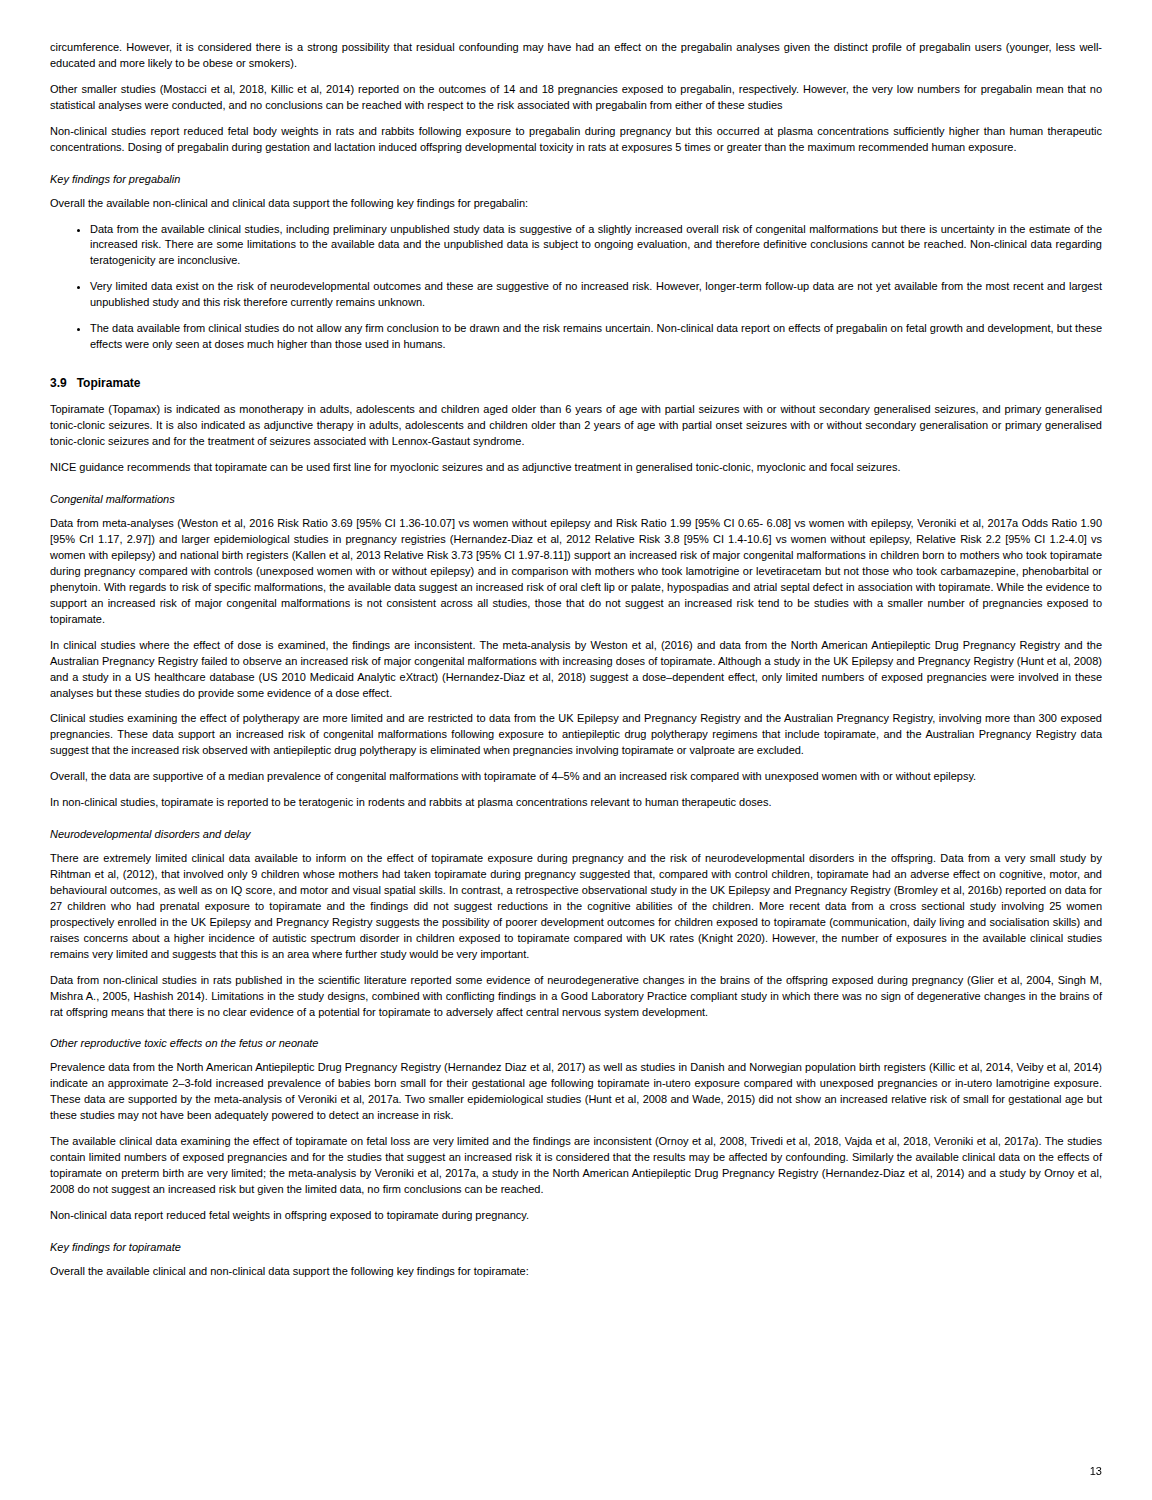circumference. However, it is considered there is a strong possibility that residual confounding may have had an effect on the pregabalin analyses given the distinct profile of pregabalin users (younger, less well-educated and more likely to be obese or smokers).
Other smaller studies (Mostacci et al, 2018, Killic et al, 2014) reported on the outcomes of 14 and 18 pregnancies exposed to pregabalin, respectively. However, the very low numbers for pregabalin mean that no statistical analyses were conducted, and no conclusions can be reached with respect to the risk associated with pregabalin from either of these studies
Non-clinical studies report reduced fetal body weights in rats and rabbits following exposure to pregabalin during pregnancy but this occurred at plasma concentrations sufficiently higher than human therapeutic concentrations. Dosing of pregabalin during gestation and lactation induced offspring developmental toxicity in rats at exposures 5 times or greater than the maximum recommended human exposure.
Key findings for pregabalin
Overall the available non-clinical and clinical data support the following key findings for pregabalin:
Data from the available clinical studies, including preliminary unpublished study data is suggestive of a slightly increased overall risk of congenital malformations but there is uncertainty in the estimate of the increased risk. There are some limitations to the available data and the unpublished data is subject to ongoing evaluation, and therefore definitive conclusions cannot be reached. Non-clinical data regarding teratogenicity are inconclusive.
Very limited data exist on the risk of neurodevelopmental outcomes and these are suggestive of no increased risk. However, longer-term follow-up data are not yet available from the most recent and largest unpublished study and this risk therefore currently remains unknown.
The data available from clinical studies do not allow any firm conclusion to be drawn and the risk remains uncertain. Non-clinical data report on effects of pregabalin on fetal growth and development, but these effects were only seen at doses much higher than those used in humans.
3.9 Topiramate
Topiramate (Topamax) is indicated as monotherapy in adults, adolescents and children aged older than 6 years of age with partial seizures with or without secondary generalised seizures, and primary generalised tonic-clonic seizures. It is also indicated as adjunctive therapy in adults, adolescents and children older than 2 years of age with partial onset seizures with or without secondary generalisation or primary generalised tonic-clonic seizures and for the treatment of seizures associated with Lennox-Gastaut syndrome.
NICE guidance recommends that topiramate can be used first line for myoclonic seizures and as adjunctive treatment in generalised tonic-clonic, myoclonic and focal seizures.
Congenital malformations
Data from meta-analyses (Weston et al, 2016 Risk Ratio 3.69 [95% CI 1.36-10.07] vs women without epilepsy and Risk Ratio 1.99 [95% CI 0.65- 6.08] vs women with epilepsy, Veroniki et al, 2017a Odds Ratio 1.90 [95% CrI 1.17, 2.97]) and larger epidemiological studies in pregnancy registries (Hernandez-Diaz et al, 2012 Relative Risk 3.8 [95% CI 1.4-10.6] vs women without epilepsy, Relative Risk 2.2 [95% CI 1.2-4.0] vs women with epilepsy) and national birth registers (Kallen et al, 2013 Relative Risk 3.73 [95% CI 1.97-8.11]) support an increased risk of major congenital malformations in children born to mothers who took topiramate during pregnancy compared with controls (unexposed women with or without epilepsy) and in comparison with mothers who took lamotrigine or levetiracetam but not those who took carbamazepine, phenobarbital or phenytoin. With regards to risk of specific malformations, the available data suggest an increased risk of oral cleft lip or palate, hypospadias and atrial septal defect in association with topiramate. While the evidence to support an increased risk of major congenital malformations is not consistent across all studies, those that do not suggest an increased risk tend to be studies with a smaller number of pregnancies exposed to topiramate.
In clinical studies where the effect of dose is examined, the findings are inconsistent. The meta-analysis by Weston et al, (2016) and data from the North American Antiepileptic Drug Pregnancy Registry and the Australian Pregnancy Registry failed to observe an increased risk of major congenital malformations with increasing doses of topiramate. Although a study in the UK Epilepsy and Pregnancy Registry (Hunt et al, 2008) and a study in a US healthcare database (US 2010 Medicaid Analytic eXtract) (Hernandez-Diaz et al, 2018) suggest a dose–dependent effect, only limited numbers of exposed pregnancies were involved in these analyses but these studies do provide some evidence of a dose effect.
Clinical studies examining the effect of polytherapy are more limited and are restricted to data from the UK Epilepsy and Pregnancy Registry and the Australian Pregnancy Registry, involving more than 300 exposed pregnancies. These data support an increased risk of congenital malformations following exposure to antiepileptic drug polytherapy regimens that include topiramate, and the Australian Pregnancy Registry data suggest that the increased risk observed with antiepileptic drug polytherapy is eliminated when pregnancies involving topiramate or valproate are excluded.
Overall, the data are supportive of a median prevalence of congenital malformations with topiramate of 4–5% and an increased risk compared with unexposed women with or without epilepsy.
In non-clinical studies, topiramate is reported to be teratogenic in rodents and rabbits at plasma concentrations relevant to human therapeutic doses.
Neurodevelopmental disorders and delay
There are extremely limited clinical data available to inform on the effect of topiramate exposure during pregnancy and the risk of neurodevelopmental disorders in the offspring. Data from a very small study by Rihtman et al, (2012), that involved only 9 children whose mothers had taken topiramate during pregnancy suggested that, compared with control children, topiramate had an adverse effect on cognitive, motor, and behavioural outcomes, as well as on IQ score, and motor and visual spatial skills. In contrast, a retrospective observational study in the UK Epilepsy and Pregnancy Registry (Bromley et al, 2016b) reported on data for 27 children who had prenatal exposure to topiramate and the findings did not suggest reductions in the cognitive abilities of the children. More recent data from a cross sectional study involving 25 women prospectively enrolled in the UK Epilepsy and Pregnancy Registry suggests the possibility of poorer development outcomes for children exposed to topiramate (communication, daily living and socialisation skills) and raises concerns about a higher incidence of autistic spectrum disorder in children exposed to topiramate compared with UK rates (Knight 2020). However, the number of exposures in the available clinical studies remains very limited and suggests that this is an area where further study would be very important.
Data from non-clinical studies in rats published in the scientific literature reported some evidence of neurodegenerative changes in the brains of the offspring exposed during pregnancy (Glier et al, 2004, Singh M, Mishra A., 2005, Hashish 2014). Limitations in the study designs, combined with conflicting findings in a Good Laboratory Practice compliant study in which there was no sign of degenerative changes in the brains of rat offspring means that there is no clear evidence of a potential for topiramate to adversely affect central nervous system development.
Other reproductive toxic effects on the fetus or neonate
Prevalence data from the North American Antiepileptic Drug Pregnancy Registry (Hernandez Diaz et al, 2017) as well as studies in Danish and Norwegian population birth registers (Killic et al, 2014, Veiby et al, 2014) indicate an approximate 2–3-fold increased prevalence of babies born small for their gestational age following topiramate in-utero exposure compared with unexposed pregnancies or in-utero lamotrigine exposure. These data are supported by the meta-analysis of Veroniki et al, 2017a. Two smaller epidemiological studies (Hunt et al, 2008 and Wade, 2015) did not show an increased relative risk of small for gestational age but these studies may not have been adequately powered to detect an increase in risk.
The available clinical data examining the effect of topiramate on fetal loss are very limited and the findings are inconsistent (Ornoy et al, 2008, Trivedi et al, 2018, Vajda et al, 2018, Veroniki et al, 2017a). The studies contain limited numbers of exposed pregnancies and for the studies that suggest an increased risk it is considered that the results may be affected by confounding. Similarly the available clinical data on the effects of topiramate on preterm birth are very limited; the meta-analysis by Veroniki et al, 2017a, a study in the North American Antiepileptic Drug Pregnancy Registry (Hernandez-Diaz et al, 2014) and a study by Ornoy et al, 2008 do not suggest an increased risk but given the limited data, no firm conclusions can be reached.
Non-clinical data report reduced fetal weights in offspring exposed to topiramate during pregnancy.
Key findings for topiramate
Overall the available clinical and non-clinical data support the following key findings for topiramate:
13